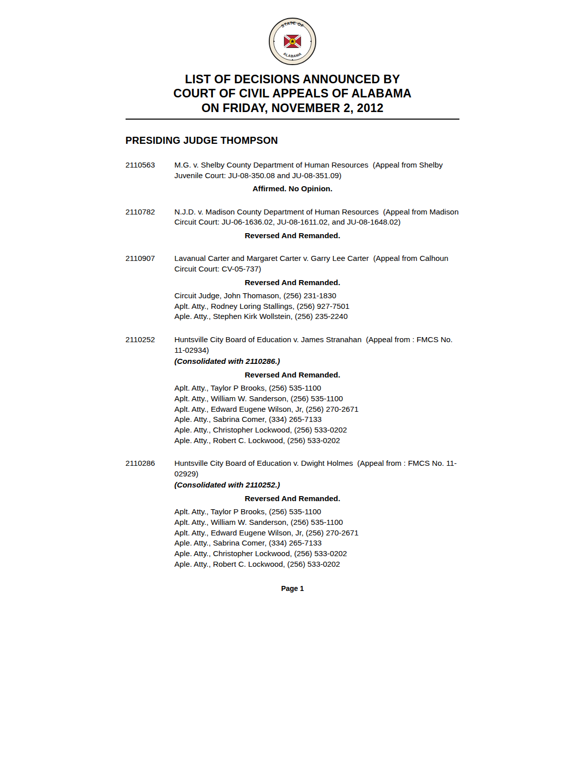STATE OF ALABAMA
LIST OF DECISIONS ANNOUNCED BY
COURT OF CIVIL APPEALS OF ALABAMA
ON FRIDAY, NOVEMBER 2, 2012
PRESIDING JUDGE THOMPSON
2110563
M.G. v. Shelby County Department of Human Resources (Appeal from Shelby Juvenile Court: JU-08-350.08 and JU-08-351.09)
Affirmed. No Opinion.
2110782
N.J.D. v. Madison County Department of Human Resources (Appeal from Madison Circuit Court: JU-06-1636.02, JU-08-1611.02, and JU-08-1648.02)
Reversed And Remanded.
2110907
Lavanual Carter and Margaret Carter v. Garry Lee Carter (Appeal from Calhoun Circuit Court: CV-05-737)
Reversed And Remanded.
Circuit Judge, John Thomason, (256) 231-1830
Aplt. Atty., Rodney Loring Stallings, (256) 927-7501
Aple. Atty., Stephen Kirk Wollstein, (256) 235-2240
2110252
Huntsville City Board of Education v. James Stranahan (Appeal from : FMCS No. 11-02934)
(Consolidated with 2110286.)
Reversed And Remanded.
Aplt. Atty., Taylor P Brooks, (256) 535-1100
Aplt. Atty., William W. Sanderson, (256) 535-1100
Aplt. Atty., Edward Eugene Wilson, Jr, (256) 270-2671
Aple. Atty., Sabrina Comer, (334) 265-7133
Aple. Atty., Christopher Lockwood, (256) 533-0202
Aple. Atty., Robert C. Lockwood, (256) 533-0202
2110286
Huntsville City Board of Education v. Dwight Holmes (Appeal from : FMCS No. 11-02929)
(Consolidated with 2110252.)
Reversed And Remanded.
Aplt. Atty., Taylor P Brooks, (256) 535-1100
Aplt. Atty., William W. Sanderson, (256) 535-1100
Aplt. Atty., Edward Eugene Wilson, Jr, (256) 270-2671
Aple. Atty., Sabrina Comer, (334) 265-7133
Aple. Atty., Christopher Lockwood, (256) 533-0202
Aple. Atty., Robert C. Lockwood, (256) 533-0202
Page 1